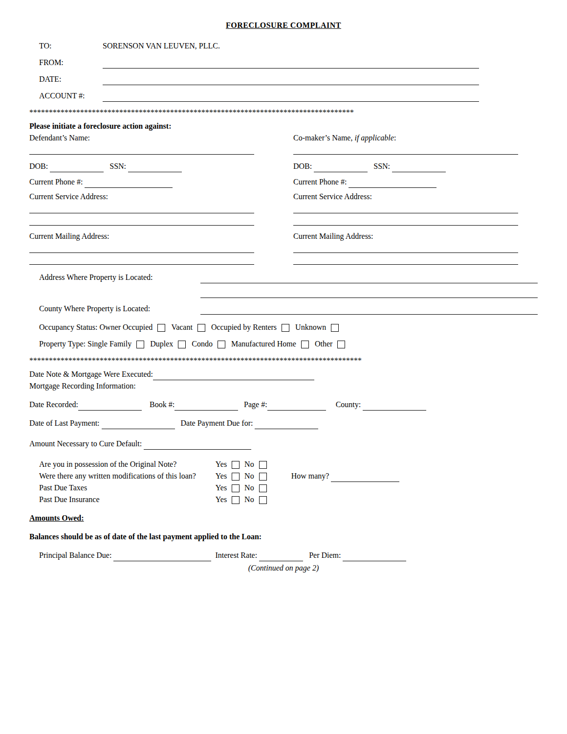FORECLOSURE COMPLAINT
TO:
SORENSON VAN LEUVEN, PLLC.
FROM:
DATE:
ACCOUNT #:
***********************************************************************************
Please initiate a foreclosure action against:
| Defendant’s Name: | Co-maker’s Name, if applicable : |
| DOB: SSN: | DOB: SSN: |
| Current Phone #: | Current Phone #: |
| Current Service Address: | Current Service Address: |
| Current Mailing Address: | Current Mailing Address: |
Address Where Property is Located:
County Where Property is Located:
Occupancy Status: Owner Occupied Vacant Occupied by Renters Unknown
Property Type: Single Family Duplex Condo Manufactured Home Other
*************************************************************************************
Date Note & Mortgage Were Executed:
Mortgage Recording Information:
Date Recorded: Book #: Page #: County:
Date of Last Payment: Date Payment Due for:
Amount Necessary to Cure Default:
| Are you in possession of the Original Note? | Yes | No | |
| Were there any written modifications of this loan? | Yes | No | How many? |
| Past Due Taxes | Yes | No | |
| Past Due Insurance | Yes | No | |
Amounts Owed:
Balances should be as of date of the last payment applied to the Loan:
Principal Balance Due: Interest Rate: Per Diem:
(Continued on page 2)